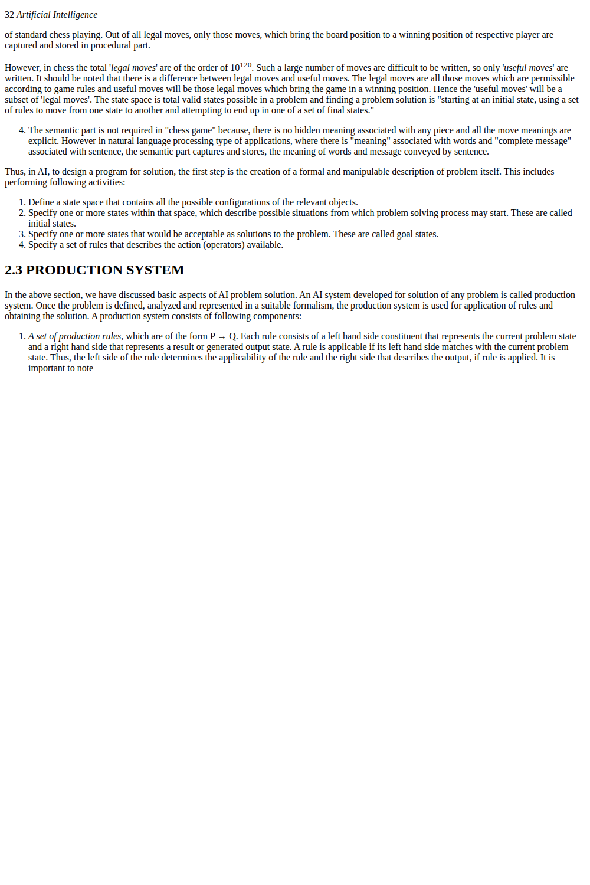32 Artificial Intelligence
of standard chess playing. Out of all legal moves, only those moves, which bring the board position to a winning position of respective player are captured and stored in procedural part.
However, in chess the total 'legal moves' are of the order of 10120. Such a large number of moves are difficult to be written, so only 'useful moves' are written. It should be noted that there is a difference between legal moves and useful moves. The legal moves are all those moves which are permissible according to game rules and useful moves will be those legal moves which bring the game in a winning position. Hence the 'useful moves' will be a subset of 'legal moves'. The state space is total valid states possible in a problem and finding a problem solution is "starting at an initial state, using a set of rules to move from one state to another and attempting to end up in one of a set of final states."
The semantic part is not required in "chess game" because, there is no hidden meaning associated with any piece and all the move meanings are explicit. However in natural language processing type of applications, where there is "meaning" associated with words and "complete message" associated with sentence, the semantic part captures and stores, the meaning of words and message conveyed by sentence.
Thus, in AI, to design a program for solution, the first step is the creation of a formal and manipulable description of problem itself. This includes performing following activities:
Define a state space that contains all the possible configurations of the relevant objects.
Specify one or more states within that space, which describe possible situations from which problem solving process may start. These are called initial states.
Specify one or more states that would be acceptable as solutions to the problem. These are called goal states.
Specify a set of rules that describes the action (operators) available.
2.3 PRODUCTION SYSTEM
In the above section, we have discussed basic aspects of AI problem solution. An AI system developed for solution of any problem is called production system. Once the problem is defined, analyzed and represented in a suitable formalism, the production system is used for application of rules and obtaining the solution. A production system consists of following components:
A set of production rules, which are of the form P → Q. Each rule consists of a left hand side constituent that represents the current problem state and a right hand side that represents a result or generated output state. A rule is applicable if its left hand side matches with the current problem state. Thus, the left side of the rule determines the applicability of the rule and the right side that describes the output, if rule is applied. It is important to note